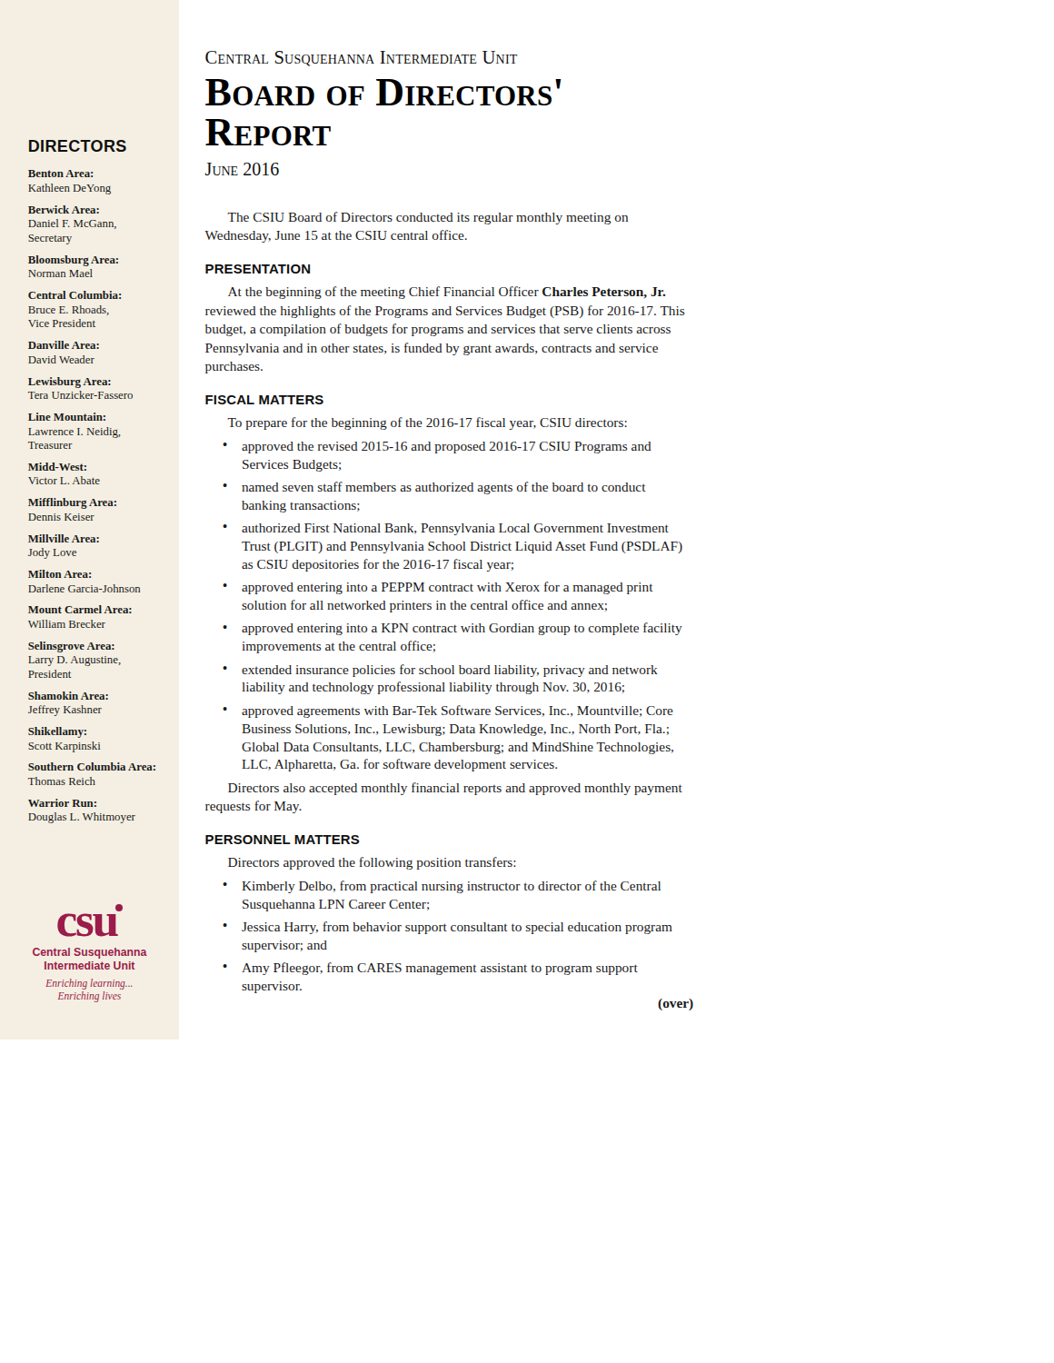DIRECTORS
Benton Area: Kathleen DeYong
Berwick Area: Daniel F. McGann,
Secretary
Bloomsburg Area: Norman Mael
Central Columbia: Bruce E. Rhoads,
Vice President
Danville Area: David Weader
Lewisburg Area: Tera Unzicker-Fassero
Line Mountain: Lawrence I. Neidig,
Treasurer
Midd-West: Victor L. Abate
Mifflinburg Area: Dennis Keiser
Millville Area: Jody Love
Milton Area: Darlene Garcia-Johnson
Mount Carmel Area: William Brecker
Selinsgrove Area: Larry D. Augustine,
President
Shamokin Area: Jeffrey Kashner
Shikellamy: Scott Karpinski
Southern Columbia Area: Thomas Reich
Warrior Run: Douglas L. Whitmoyer
csu
Central Susquehanna
Intermediate Unit
Enriching learning...
Enriching lives
Central Susquehanna Intermediate Unit
Board of Directors' Report
June 2016
The CSIU Board of Directors conducted its regular monthly meeting on Wednesday, June 15 at the CSIU central office.
PRESENTATION
At the beginning of the meeting Chief Financial Officer Charles Peterson, Jr. reviewed the highlights of the Programs and Services Budget (PSB) for 2016-17. This budget, a compilation of budgets for programs and services that serve clients across Pennsylvania and in other states, is funded by grant awards, contracts and service purchases.
FISCAL MATTERS
To prepare for the beginning of the 2016-17 fiscal year, CSIU directors:
approved the revised 2015-16 and proposed 2016-17 CSIU Programs and Services Budgets;
named seven staff members as authorized agents of the board to conduct banking transactions;
authorized First National Bank, Pennsylvania Local Government Investment Trust (PLGIT) and Pennsylvania School District Liquid Asset Fund (PSDLAF) as CSIU depositories for the 2016-17 fiscal year;
approved entering into a PEPPM contract with Xerox for a managed print solution for all networked printers in the central office and annex;
approved entering into a KPN contract with Gordian group to complete facility improvements at the central office;
extended insurance policies for school board liability, privacy and network liability and technology professional liability through Nov. 30, 2016;
approved agreements with Bar-Tek Software Services, Inc., Mountville; Core Business Solutions, Inc., Lewisburg; Data Knowledge, Inc., North Port, Fla.; Global Data Consultants, LLC, Chambersburg; and MindShine Technologies, LLC, Alpharetta, Ga. for software development services.
Directors also accepted monthly financial reports and approved monthly payment requests for May.
PERSONNEL MATTERS
Directors approved the following position transfers:
Kimberly Delbo, from practical nursing instructor to director of the Central Susquehanna LPN Career Center;
Jessica Harry, from behavior support consultant to special education program supervisor; and
Amy Pfleegor, from CARES management assistant to program support supervisor.
(over)